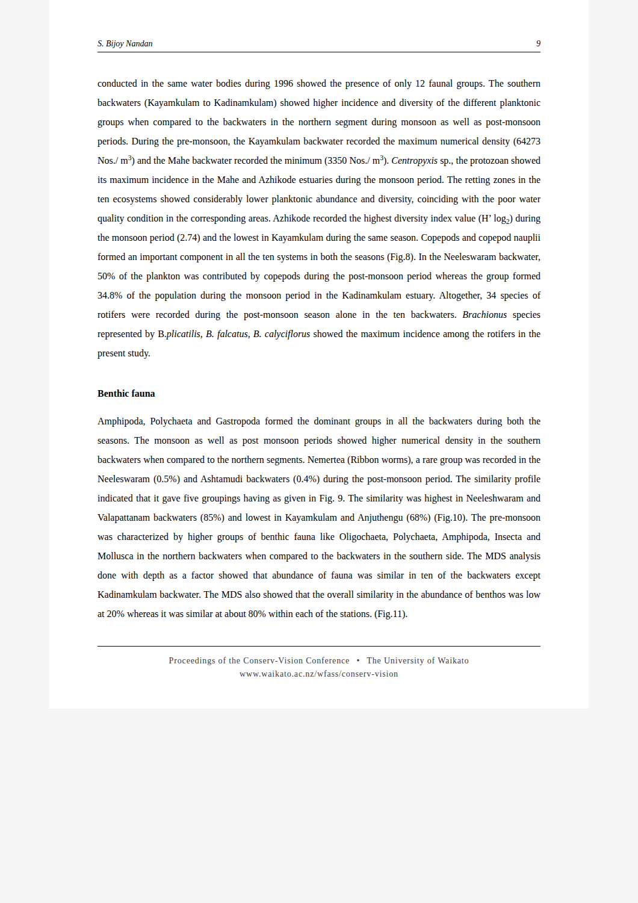S. Bijoy Nandan 9
conducted in the same water bodies during 1996 showed the presence of only 12 faunal groups. The southern backwaters (Kayamkulam to Kadinamkulam) showed higher incidence and diversity of the different planktonic groups when compared to the backwaters in the northern segment during monsoon as well as post-monsoon periods. During the pre-monsoon, the Kayamkulam backwater recorded the maximum numerical density (64273 Nos./ m3) and the Mahe backwater recorded the minimum (3350 Nos./ m3). Centropyxis sp., the protozoan showed its maximum incidence in the Mahe and Azhikode estuaries during the monsoon period. The retting zones in the ten ecosystems showed considerably lower planktonic abundance and diversity, coinciding with the poor water quality condition in the corresponding areas. Azhikode recorded the highest diversity index value (H’ log2) during the monsoon period (2.74) and the lowest in Kayamkulam during the same season. Copepods and copepod nauplii formed an important component in all the ten systems in both the seasons (Fig.8). In the Neeleswaram backwater, 50% of the plankton was contributed by copepods during the post-monsoon period whereas the group formed 34.8% of the population during the monsoon period in the Kadinamkulam estuary. Altogether, 34 species of rotifers were recorded during the post-monsoon season alone in the ten backwaters. Brachionus species represented by B.plicatilis, B. falcatus, B. calyciflorus showed the maximum incidence among the rotifers in the present study.
Benthic fauna
Amphipoda, Polychaeta and Gastropoda formed the dominant groups in all the backwaters during both the seasons. The monsoon as well as post monsoon periods showed higher numerical density in the southern backwaters when compared to the northern segments. Nemertea (Ribbon worms), a rare group was recorded in the Neeleswaram (0.5%) and Ashtamudi backwaters (0.4%) during the post-monsoon period. The similarity profile indicated that it gave five groupings having as given in Fig. 9. The similarity was highest in Neeleshwaram and Valapattanam backwaters (85%) and lowest in Kayamkulam and Anjuthengu (68%) (Fig.10). The pre-monsoon was characterized by higher groups of benthic fauna like Oligochaeta, Polychaeta, Amphipoda, Insecta and Mollusca in the northern backwaters when compared to the backwaters in the southern side. The MDS analysis done with depth as a factor showed that abundance of fauna was similar in ten of the backwaters except Kadinamkulam backwater. The MDS also showed that the overall similarity in the abundance of benthos was low at 20% whereas it was similar at about 80% within each of the stations. (Fig.11).
Proceedings of the Conserv-Vision Conference • The University of Waikato
www.waikato.ac.nz/wfass/conserv-vision